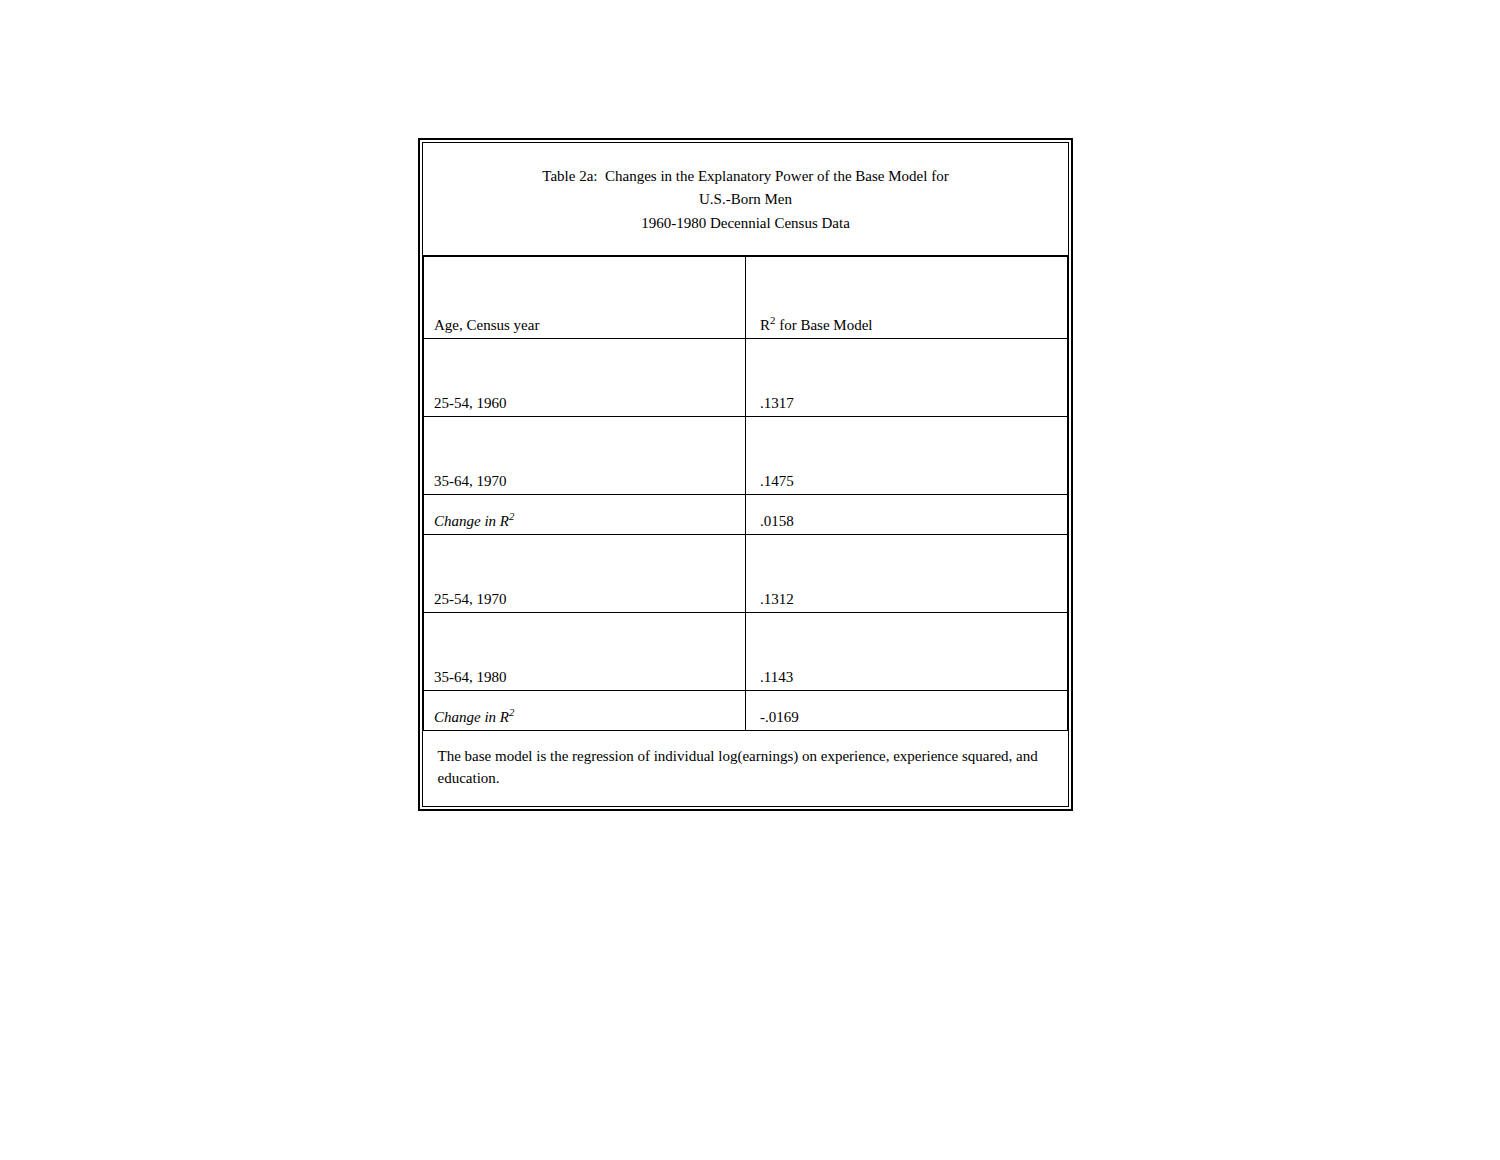Table 2a: Changes in the Explanatory Power of the Base Model for
U.S.-Born Men
1960-1980 Decennial Census Data
| Age, Census year | R 2 for Base Model |
| 25-54, 1960 | .1317 |
| 35-64, 1970 | .1475 |
| Change in R 2 | .0158 |
| 25-54, 1970 | .1312 |
| 35-64, 1980 | .1143 |
| Change in R 2 | -.0169 |
| The base model is the regression of individual log(earnings) on experience, experience squared, and education. |